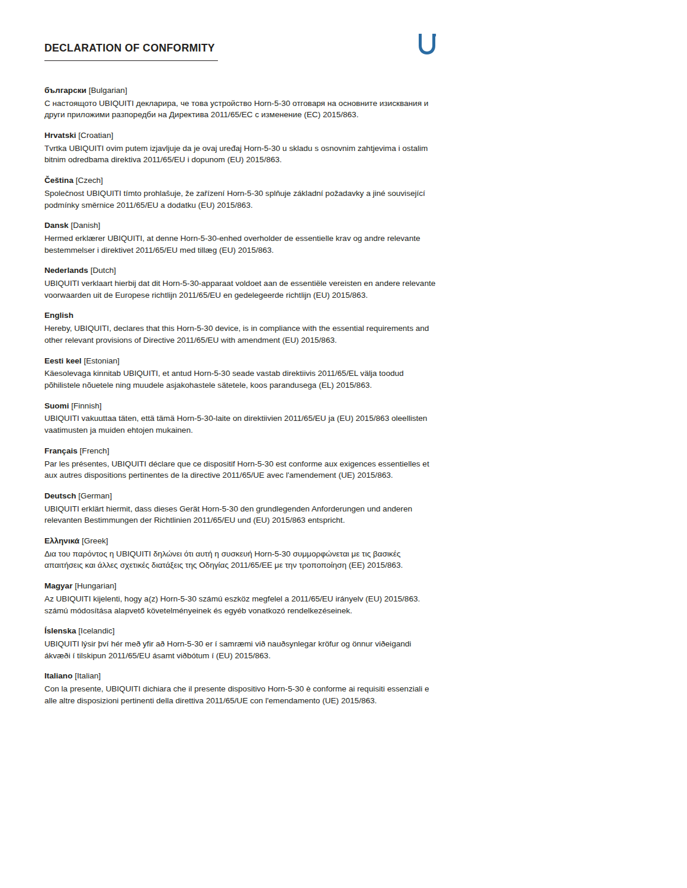DECLARATION OF CONFORMITY
български [Bulgarian]
С настоящото UBIQUITI декларира, че това устройство Horn-5-30 отговаря на основните изисквания и други приложими разпоредби на Директива 2011/65/ЕС с изменение (ЕС) 2015/863.
Hrvatski [Croatian]
Tvrtka UBIQUITI ovim putem izjavljuje da je ovaj uređaj Horn-5-30 u skladu s osnovnim zahtjevima i ostalim bitnim odredbama direktiva 2011/65/EU i dopunom (EU) 2015/863.
Čeština [Czech]
Společnost UBIQUITI tímto prohlašuje, že zařízení Horn-5-30 splňuje základní požadavky a jiné související podmínky směrnice 2011/65/EU a dodatku (EU) 2015/863.
Dansk [Danish]
Hermed erklærer UBIQUITI, at denne Horn-5-30-enhed overholder de essentielle krav og andre relevante bestemmelser i direktivet 2011/65/EU med tillæg (EU) 2015/863.
Nederlands [Dutch]
UBIQUITI verklaart hierbij dat dit Horn-5-30-apparaat voldoet aan de essentiële vereisten en andere relevante voorwaarden uit de Europese richtlijn 2011/65/EU en gedelegeerde richtlijn (EU) 2015/863.
English
Hereby, UBIQUITI, declares that this Horn-5-30 device, is in compliance with the essential requirements and other relevant provisions of Directive 2011/65/EU with amendment (EU) 2015/863.
Eesti keel [Estonian]
Käesolevaga kinnitab UBIQUITI, et antud Horn-5-30 seade vastab direktiivis 2011/65/EL välja toodud põhilistele nõuetele ning muudele asjakohastele sätetele, koos parandusega (EL) 2015/863.
Suomi [Finnish]
UBIQUITI vakuuttaa täten, että tämä Horn-5-30-laite on direktiivien 2011/65/EU ja (EU) 2015/863 oleellisten vaatimusten ja muiden ehtojen mukainen.
Français [French]
Par les présentes, UBIQUITI déclare que ce dispositif Horn-5-30 est conforme aux exigences essentielles et aux autres dispositions pertinentes de la directive 2011/65/UE avec l'amendement (UE) 2015/863.
Deutsch [German]
UBIQUITI erklärt hiermit, dass dieses Gerät Horn-5-30 den grundlegenden Anforderungen und anderen relevanten Bestimmungen der Richtlinien 2011/65/EU und (EU) 2015/863 entspricht.
Ελληνικά [Greek]
Δια του παρόντος η UBIQUITI δηλώνει ότι αυτή η συσκευή Horn-5-30 συμμορφώνεται με τις βασικές απαιτήσεις και άλλες σχετικές διατάξεις της Οδηγίας 2011/65/ΕΕ με την τροποποίηση (ΕΕ) 2015/863.
Magyar [Hungarian]
Az UBIQUITI kijelenti, hogy a(z) Horn-5-30 számú eszköz megfelel a 2011/65/EU irányelv (EU) 2015/863. számú módosítása alapvető követelményeinek és egyéb vonatkozó rendelkezéseinek.
Íslenska [Icelandic]
UBIQUITI lýsir því hér með yfir að Horn-5-30 er í samræmi við nauðsynlegar kröfur og önnur viðeigandi ákvæði í tilskipun 2011/65/EU ásamt viðbótum í (EU) 2015/863.
Italiano [Italian]
Con la presente, UBIQUITI dichiara che il presente dispositivo Horn-5-30 è conforme ai requisiti essenziali e alle altre disposizioni pertinenti della direttiva 2011/65/UE con l'emendamento (UE) 2015/863.